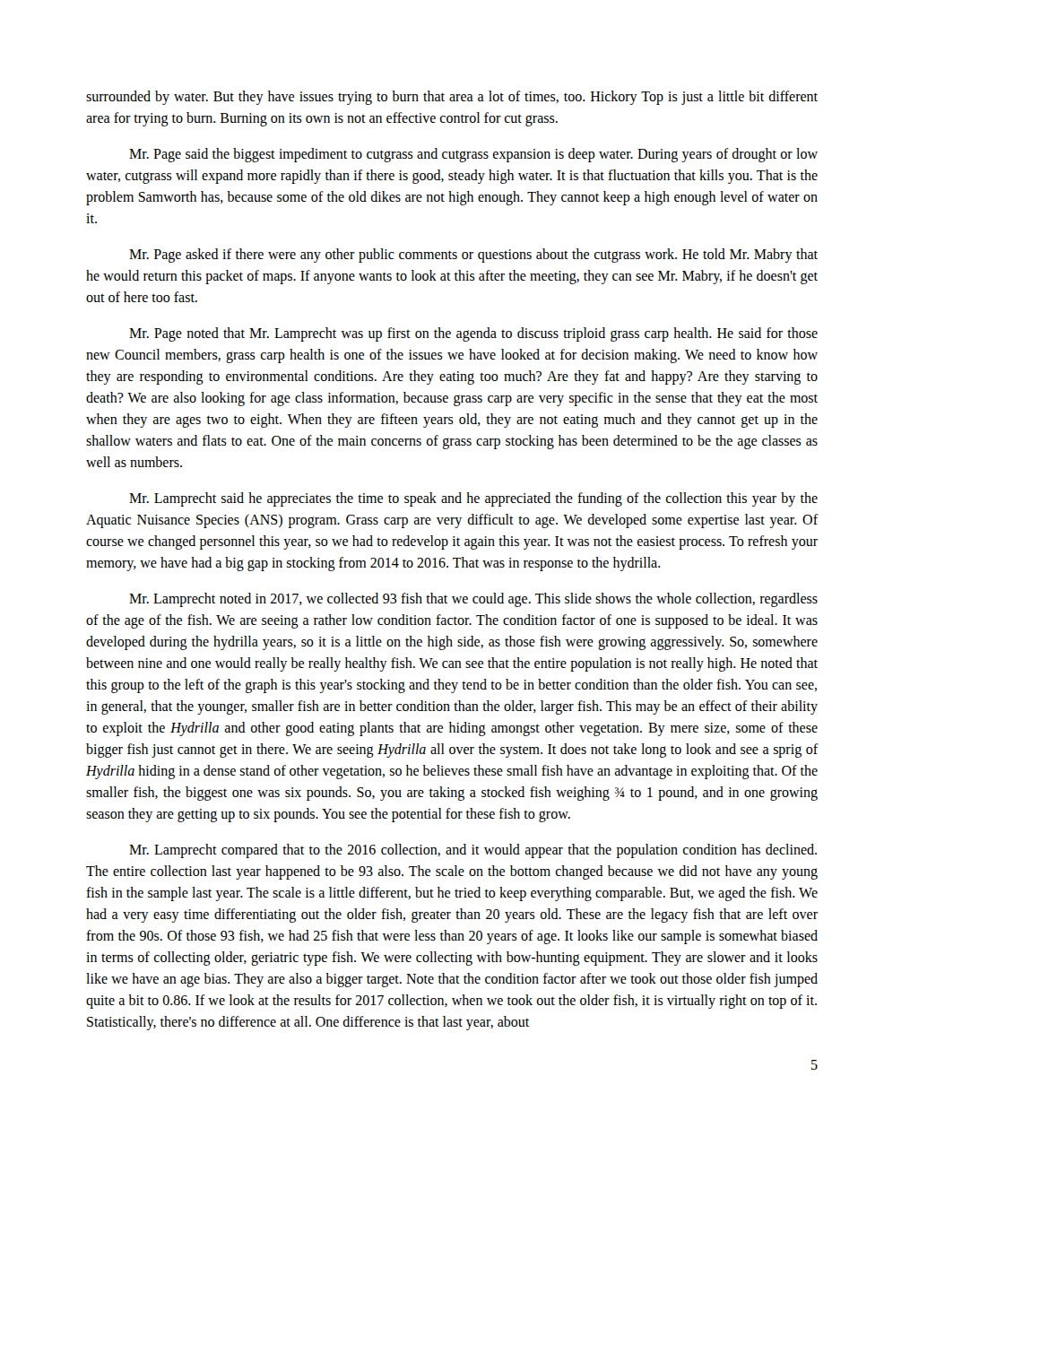surrounded by water. But they have issues trying to burn that area a lot of times, too. Hickory Top is just a little bit different area for trying to burn. Burning on its own is not an effective control for cut grass.
Mr. Page said the biggest impediment to cutgrass and cutgrass expansion is deep water. During years of drought or low water, cutgrass will expand more rapidly than if there is good, steady high water. It is that fluctuation that kills you. That is the problem Samworth has, because some of the old dikes are not high enough. They cannot keep a high enough level of water on it.
Mr. Page asked if there were any other public comments or questions about the cutgrass work. He told Mr. Mabry that he would return this packet of maps. If anyone wants to look at this after the meeting, they can see Mr. Mabry, if he doesn't get out of here too fast.
Mr. Page noted that Mr. Lamprecht was up first on the agenda to discuss triploid grass carp health. He said for those new Council members, grass carp health is one of the issues we have looked at for decision making. We need to know how they are responding to environmental conditions. Are they eating too much? Are they fat and happy? Are they starving to death? We are also looking for age class information, because grass carp are very specific in the sense that they eat the most when they are ages two to eight. When they are fifteen years old, they are not eating much and they cannot get up in the shallow waters and flats to eat. One of the main concerns of grass carp stocking has been determined to be the age classes as well as numbers.
Mr. Lamprecht said he appreciates the time to speak and he appreciated the funding of the collection this year by the Aquatic Nuisance Species (ANS) program. Grass carp are very difficult to age. We developed some expertise last year. Of course we changed personnel this year, so we had to redevelop it again this year. It was not the easiest process. To refresh your memory, we have had a big gap in stocking from 2014 to 2016. That was in response to the hydrilla.
Mr. Lamprecht noted in 2017, we collected 93 fish that we could age. This slide shows the whole collection, regardless of the age of the fish. We are seeing a rather low condition factor. The condition factor of one is supposed to be ideal. It was developed during the hydrilla years, so it is a little on the high side, as those fish were growing aggressively. So, somewhere between nine and one would really be really healthy fish. We can see that the entire population is not really high. He noted that this group to the left of the graph is this year's stocking and they tend to be in better condition than the older fish. You can see, in general, that the younger, smaller fish are in better condition than the older, larger fish. This may be an effect of their ability to exploit the Hydrilla and other good eating plants that are hiding amongst other vegetation. By mere size, some of these bigger fish just cannot get in there. We are seeing Hydrilla all over the system. It does not take long to look and see a sprig of Hydrilla hiding in a dense stand of other vegetation, so he believes these small fish have an advantage in exploiting that. Of the smaller fish, the biggest one was six pounds. So, you are taking a stocked fish weighing ¾ to 1 pound, and in one growing season they are getting up to six pounds. You see the potential for these fish to grow.
Mr. Lamprecht compared that to the 2016 collection, and it would appear that the population condition has declined. The entire collection last year happened to be 93 also. The scale on the bottom changed because we did not have any young fish in the sample last year. The scale is a little different, but he tried to keep everything comparable. But, we aged the fish. We had a very easy time differentiating out the older fish, greater than 20 years old. These are the legacy fish that are left over from the 90s. Of those 93 fish, we had 25 fish that were less than 20 years of age. It looks like our sample is somewhat biased in terms of collecting older, geriatric type fish. We were collecting with bow-hunting equipment. They are slower and it looks like we have an age bias. They are also a bigger target. Note that the condition factor after we took out those older fish jumped quite a bit to 0.86. If we look at the results for 2017 collection, when we took out the older fish, it is virtually right on top of it. Statistically, there's no difference at all. One difference is that last year, about
5